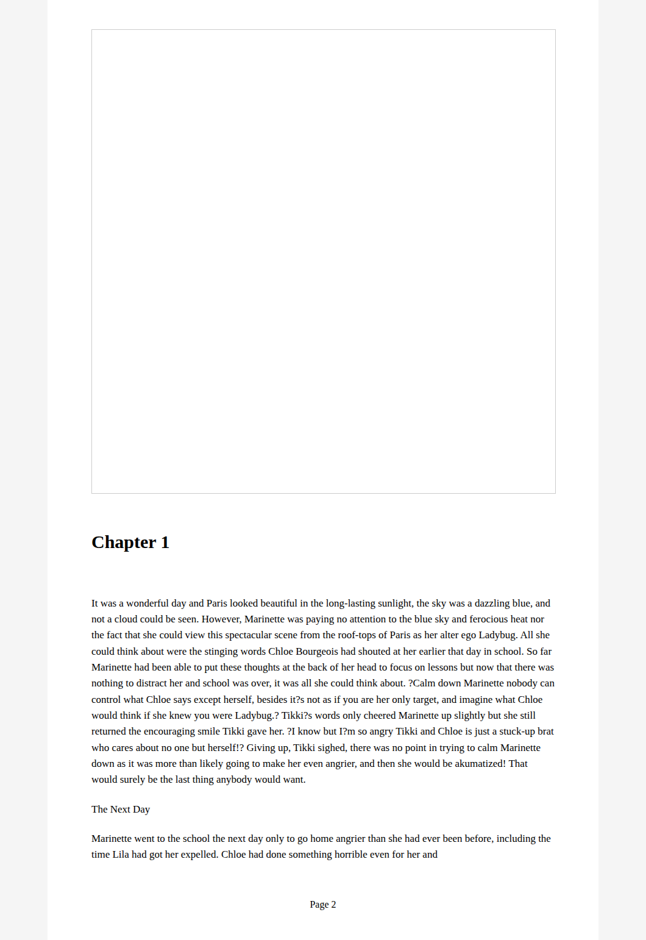Chapter 1
It was a wonderful day and Paris looked beautiful in the long-lasting sunlight, the sky was a dazzling blue, and not a cloud could be seen. However, Marinette was paying no attention to the blue sky and ferocious heat nor the fact that she could view this spectacular scene from the roof-tops of Paris as her alter ego Ladybug. All she could think about were the stinging words Chloe Bourgeois had shouted at her earlier that day in school. So far Marinette had been able to put these thoughts at the back of her head to focus on lessons but now that there was nothing to distract her and school was over, it was all she could think about. ?Calm down Marinette nobody can control what Chloe says except herself, besides it?s not as if you are her only target, and imagine what Chloe would think if she knew you were Ladybug.? Tikki?s words only cheered Marinette up slightly but she still returned the encouraging smile Tikki gave her. ?I know but I?m so angry Tikki and Chloe is just a stuck-up brat who cares about no one but herself!? Giving up, Tikki sighed, there was no point in trying to calm Marinette down as it was more than likely going to make her even angrier, and then she would be akumatized! That would surely be the last thing anybody would want.
The Next Day
Marinette went to the school the next day only to go home angrier than she had ever been before, including the time Lila had got her expelled. Chloe had done something horrible even for her and
Page 2